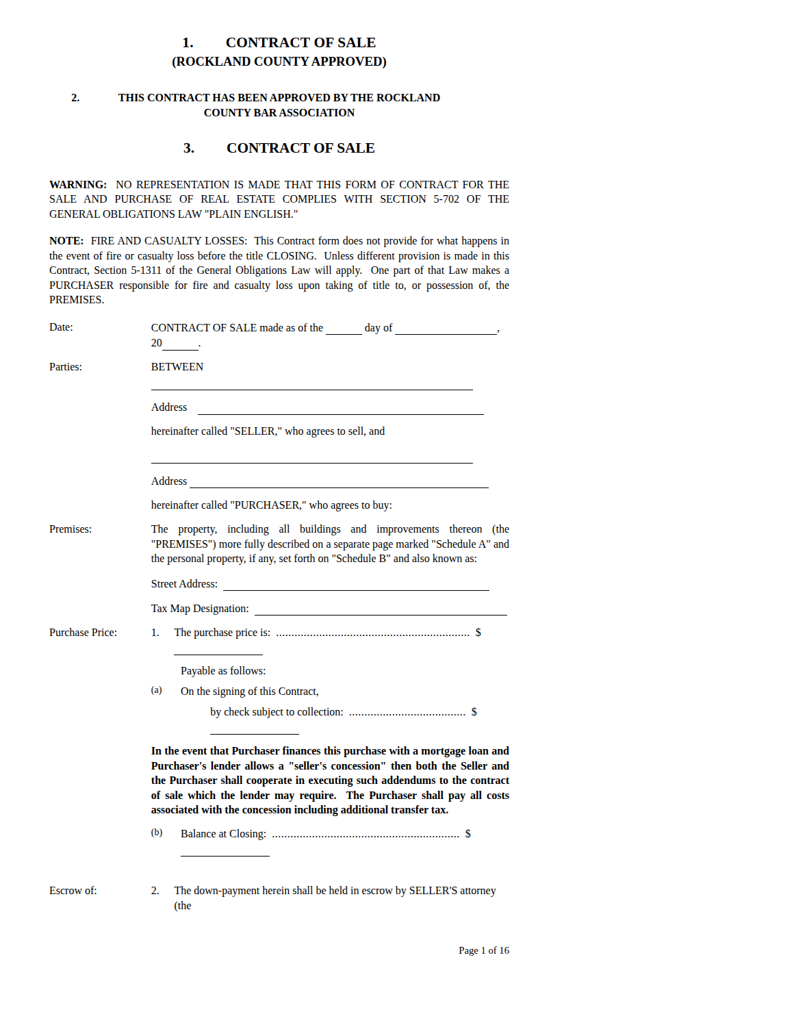1. CONTRACT OF SALE
(ROCKLAND COUNTY APPROVED)
2. THIS CONTRACT HAS BEEN APPROVED BY THE ROCKLAND COUNTY BAR ASSOCIATION
3. CONTRACT OF SALE
WARNING: NO REPRESENTATION IS MADE THAT THIS FORM OF CONTRACT FOR THE SALE AND PURCHASE OF REAL ESTATE COMPLIES WITH SECTION 5-702 OF THE GENERAL OBLIGATIONS LAW "PLAIN ENGLISH."
NOTE: FIRE AND CASUALTY LOSSES: This Contract form does not provide for what happens in the event of fire or casualty loss before the title CLOSING. Unless different provision is made in this Contract, Section 5-1311 of the General Obligations Law will apply. One part of that Law makes a PURCHASER responsible for fire and casualty loss upon taking of title to, or possession of, the PREMISES.
| Date: | CONTRACT OF SALE made as of the day of , 20 . |
| Parties: | BETWEEN |
| | Address |
| | hereinafter called "SELLER," who agrees to sell, and |
| | Address |
| | hereinafter called "PURCHASER," who agrees to buy: |
| Premises: | The property, including all buildings and improvements thereon (the "PREMISES") more fully described on a separate page marked "Schedule A" and the personal property, if any, set forth on "Schedule B" and also known as: |
| | Street Address: |
| | Tax Map Designation: |
| Purchase Price: | 1. The purchase price is: ............................................................... $ Payable as follows: (a) On the signing of this Contract, by check subject to collection: ...................................... $ In the event that Purchaser finances this purchase with a mortgage loan and Purchaser's lender allows a "seller's concession" then both the Seller and the Purchaser shall cooperate in executing such addendums to the contract of sale which the lender may require. The Purchaser shall pay all costs associated with the concession including additional transfer tax. (b) Balance at Closing: ............................................................. $ |
| Escrow of: | 2. The down-payment herein shall be held in escrow by SELLER'S attorney (the |
Page 1 of 16